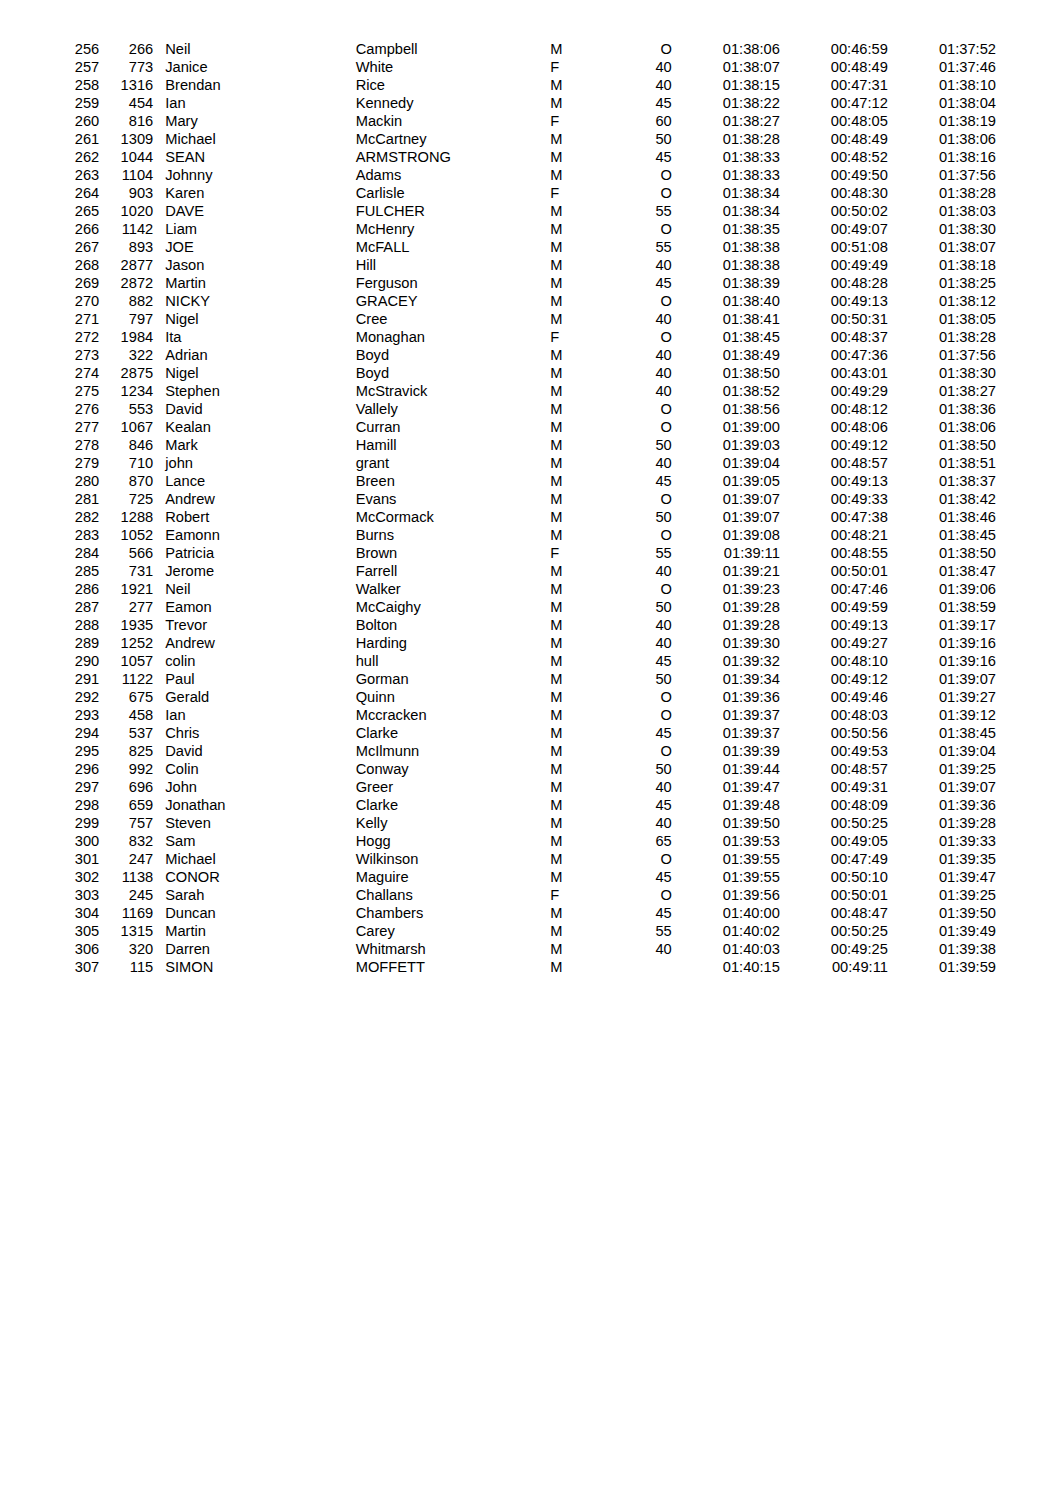| 256 | 266 | Neil | Campbell | M | O | 01:38:06 | 00:46:59 | 01:37:52 |
| 257 | 773 | Janice | White | F | 40 | 01:38:07 | 00:48:49 | 01:37:46 |
| 258 | 1316 | Brendan | Rice | M | 40 | 01:38:15 | 00:47:31 | 01:38:10 |
| 259 | 454 | Ian | Kennedy | M | 45 | 01:38:22 | 00:47:12 | 01:38:04 |
| 260 | 816 | Mary | Mackin | F | 60 | 01:38:27 | 00:48:05 | 01:38:19 |
| 261 | 1309 | Michael | McCartney | M | 50 | 01:38:28 | 00:48:49 | 01:38:06 |
| 262 | 1044 | SEAN | ARMSTRONG | M | 45 | 01:38:33 | 00:48:52 | 01:38:16 |
| 263 | 1104 | Johnny | Adams | M | O | 01:38:33 | 00:49:50 | 01:37:56 |
| 264 | 903 | Karen | Carlisle | F | O | 01:38:34 | 00:48:30 | 01:38:28 |
| 265 | 1020 | DAVE | FULCHER | M | 55 | 01:38:34 | 00:50:02 | 01:38:03 |
| 266 | 1142 | Liam | McHenry | M | O | 01:38:35 | 00:49:07 | 01:38:30 |
| 267 | 893 | JOE | McFALL | M | 55 | 01:38:38 | 00:51:08 | 01:38:07 |
| 268 | 2877 | Jason | Hill | M | 40 | 01:38:38 | 00:49:49 | 01:38:18 |
| 269 | 2872 | Martin | Ferguson | M | 45 | 01:38:39 | 00:48:28 | 01:38:25 |
| 270 | 882 | NICKY | GRACEY | M | O | 01:38:40 | 00:49:13 | 01:38:12 |
| 271 | 797 | Nigel | Cree | M | 40 | 01:38:41 | 00:50:31 | 01:38:05 |
| 272 | 1984 | Ita | Monaghan | F | O | 01:38:45 | 00:48:37 | 01:38:28 |
| 273 | 322 | Adrian | Boyd | M | 40 | 01:38:49 | 00:47:36 | 01:37:56 |
| 274 | 2875 | Nigel | Boyd | M | 40 | 01:38:50 | 00:43:01 | 01:38:30 |
| 275 | 1234 | Stephen | McStravick | M | 40 | 01:38:52 | 00:49:29 | 01:38:27 |
| 276 | 553 | David | Vallely | M | O | 01:38:56 | 00:48:12 | 01:38:36 |
| 277 | 1067 | Kealan | Curran | M | O | 01:39:00 | 00:48:06 | 01:38:06 |
| 278 | 846 | Mark | Hamill | M | 50 | 01:39:03 | 00:49:12 | 01:38:50 |
| 279 | 710 | john | grant | M | 40 | 01:39:04 | 00:48:57 | 01:38:51 |
| 280 | 870 | Lance | Breen | M | 45 | 01:39:05 | 00:49:13 | 01:38:37 |
| 281 | 725 | Andrew | Evans | M | O | 01:39:07 | 00:49:33 | 01:38:42 |
| 282 | 1288 | Robert | McCormack | M | 50 | 01:39:07 | 00:47:38 | 01:38:46 |
| 283 | 1052 | Eamonn | Burns | M | O | 01:39:08 | 00:48:21 | 01:38:45 |
| 284 | 566 | Patricia | Brown | F | 55 | 01:39:11 | 00:48:55 | 01:38:50 |
| 285 | 731 | Jerome | Farrell | M | 40 | 01:39:21 | 00:50:01 | 01:38:47 |
| 286 | 1921 | Neil | Walker | M | O | 01:39:23 | 00:47:46 | 01:39:06 |
| 287 | 277 | Eamon | McCaighy | M | 50 | 01:39:28 | 00:49:59 | 01:38:59 |
| 288 | 1935 | Trevor | Bolton | M | 40 | 01:39:28 | 00:49:13 | 01:39:17 |
| 289 | 1252 | Andrew | Harding | M | 40 | 01:39:30 | 00:49:27 | 01:39:16 |
| 290 | 1057 | colin | hull | M | 45 | 01:39:32 | 00:48:10 | 01:39:16 |
| 291 | 1122 | Paul | Gorman | M | 50 | 01:39:34 | 00:49:12 | 01:39:07 |
| 292 | 675 | Gerald | Quinn | M | O | 01:39:36 | 00:49:46 | 01:39:27 |
| 293 | 458 | Ian | Mccracken | M | O | 01:39:37 | 00:48:03 | 01:39:12 |
| 294 | 537 | Chris | Clarke | M | 45 | 01:39:37 | 00:50:56 | 01:38:45 |
| 295 | 825 | David | McIlmunn | M | O | 01:39:39 | 00:49:53 | 01:39:04 |
| 296 | 992 | Colin | Conway | M | 50 | 01:39:44 | 00:48:57 | 01:39:25 |
| 297 | 696 | John | Greer | M | 40 | 01:39:47 | 00:49:31 | 01:39:07 |
| 298 | 659 | Jonathan | Clarke | M | 45 | 01:39:48 | 00:48:09 | 01:39:36 |
| 299 | 757 | Steven | Kelly | M | 40 | 01:39:50 | 00:50:25 | 01:39:28 |
| 300 | 832 | Sam | Hogg | M | 65 | 01:39:53 | 00:49:05 | 01:39:33 |
| 301 | 247 | Michael | Wilkinson | M | O | 01:39:55 | 00:47:49 | 01:39:35 |
| 302 | 1138 | CONOR | Maguire | M | 45 | 01:39:55 | 00:50:10 | 01:39:47 |
| 303 | 245 | Sarah | Challans | F | O | 01:39:56 | 00:50:01 | 01:39:25 |
| 304 | 1169 | Duncan | Chambers | M | 45 | 01:40:00 | 00:48:47 | 01:39:50 |
| 305 | 1315 | Martin | Carey | M | 55 | 01:40:02 | 00:50:25 | 01:39:49 |
| 306 | 320 | Darren | Whitmarsh | M | 40 | 01:40:03 | 00:49:25 | 01:39:38 |
| 307 | 115 | SIMON | MOFFETT | M | | 01:40:15 | 00:49:11 | 01:39:59 |